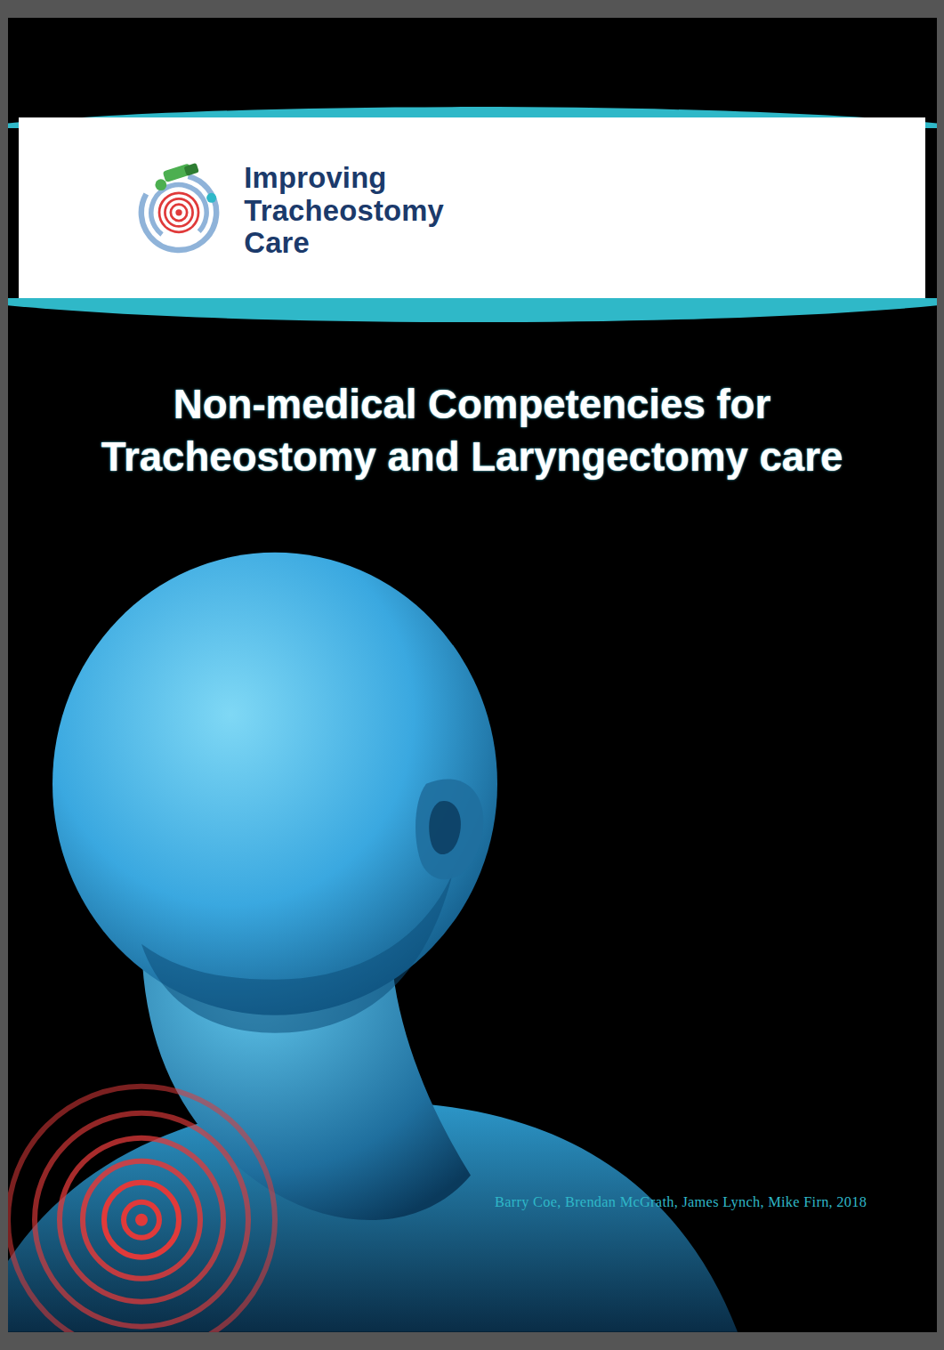Improving
Tracheostomy
Care
Non-medical Competencies for Tracheostomy and Laryngectomy care
Barry Coe, Brendan McGrath, James Lynch, Mike Firn, 2018